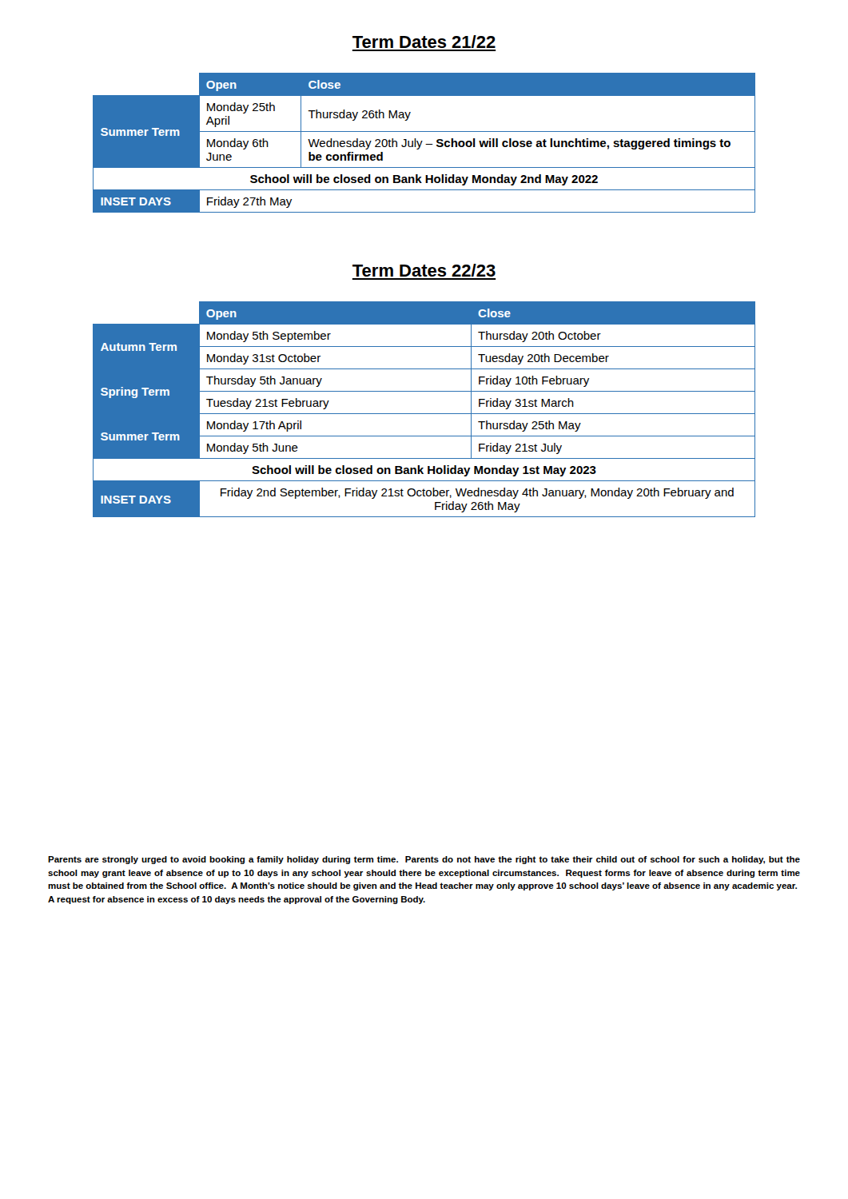Term Dates 21/22
| | Open | Close |
| --- | --- | --- |
| Summer Term | Monday 25th April | Thursday 26th May |
| Monday 6th June | Wednesday 20th July – School will close at lunchtime, staggered timings to be confirmed |
| School will be closed on Bank Holiday Monday 2nd May 2022 |
| INSET DAYS | Friday 27th May |
Term Dates 22/23
| | Open | Close |
| --- | --- | --- |
| Autumn Term | Monday 5th September | Thursday 20th October |
| Monday 31st October | Tuesday 20th December |
| Spring Term | Thursday 5th January | Friday 10th February |
| Tuesday 21st February | Friday 31st March |
| Summer Term | Monday 17th April | Thursday 25th May |
| Monday 5th June | Friday 21st July |
| School will be closed on Bank Holiday Monday 1st May 2023 |
| INSET DAYS | Friday 2nd September, Friday 21st October, Wednesday 4th January, Monday 20th February and Friday 26th May |
Parents are strongly urged to avoid booking a family holiday during term time. Parents do not have the right to take their child out of school for such a holiday, but the school may grant leave of absence of up to 10 days in any school year should there be exceptional circumstances. Request forms for leave of absence during term time must be obtained from the School office. A Month’s notice should be given and the Head teacher may only approve 10 school days’ leave of absence in any academic year. A request for absence in excess of 10 days needs the approval of the Governing Body.